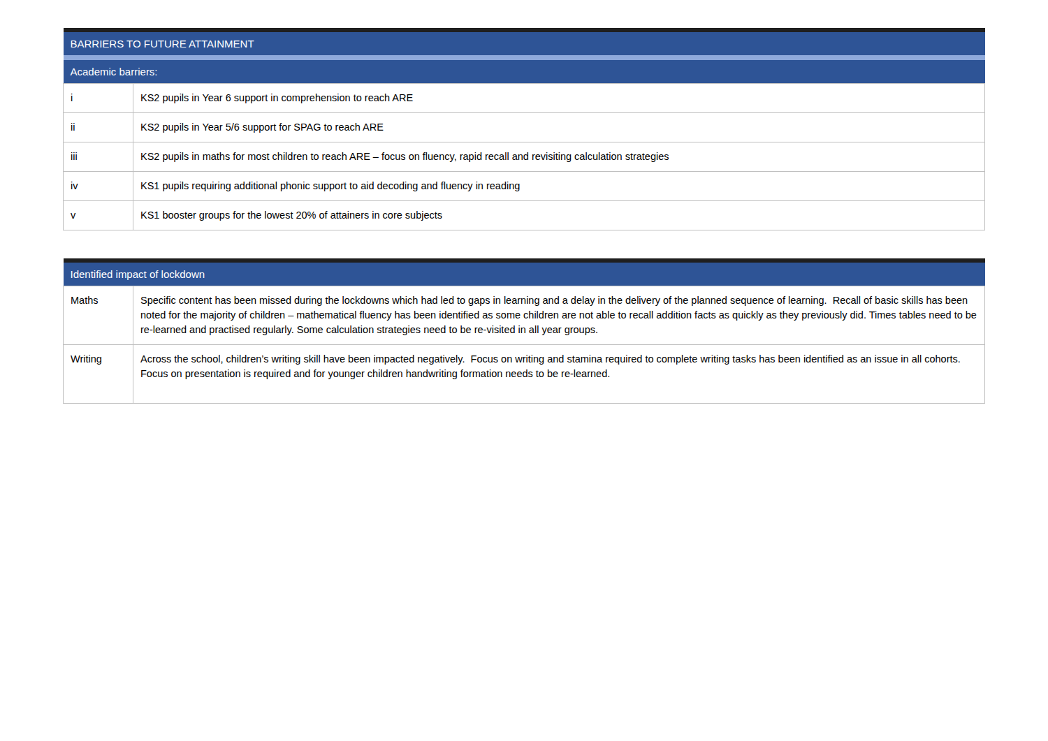| BARRIERS TO FUTURE ATTAINMENT |
| Academic barriers: |
| i | KS2 pupils in Year 6 support in comprehension to reach ARE |
| ii | KS2 pupils in Year 5/6 support for SPAG to reach ARE |
| iii | KS2 pupils in maths for most children to reach ARE – focus on fluency, rapid recall and revisiting calculation strategies |
| iv | KS1 pupils requiring additional phonic support to aid decoding and fluency in reading |
| v | KS1 booster groups for the lowest 20% of attainers in core subjects |
| Identified impact of lockdown |
| Maths | Specific content has been missed during the lockdowns which had led to gaps in learning and a delay in the delivery of the planned sequence of learning. Recall of basic skills has been noted for the majority of children – mathematical fluency has been identified as some children are not able to recall addition facts as quickly as they previously did. Times tables need to be re-learned and practised regularly. Some calculation strategies need to be re-visited in all year groups. |
| Writing | Across the school, children’s writing skill have been impacted negatively. Focus on writing and stamina required to complete writing tasks has been identified as an issue in all cohorts. Focus on presentation is required and for younger children handwriting formation needs to be re-learned. |